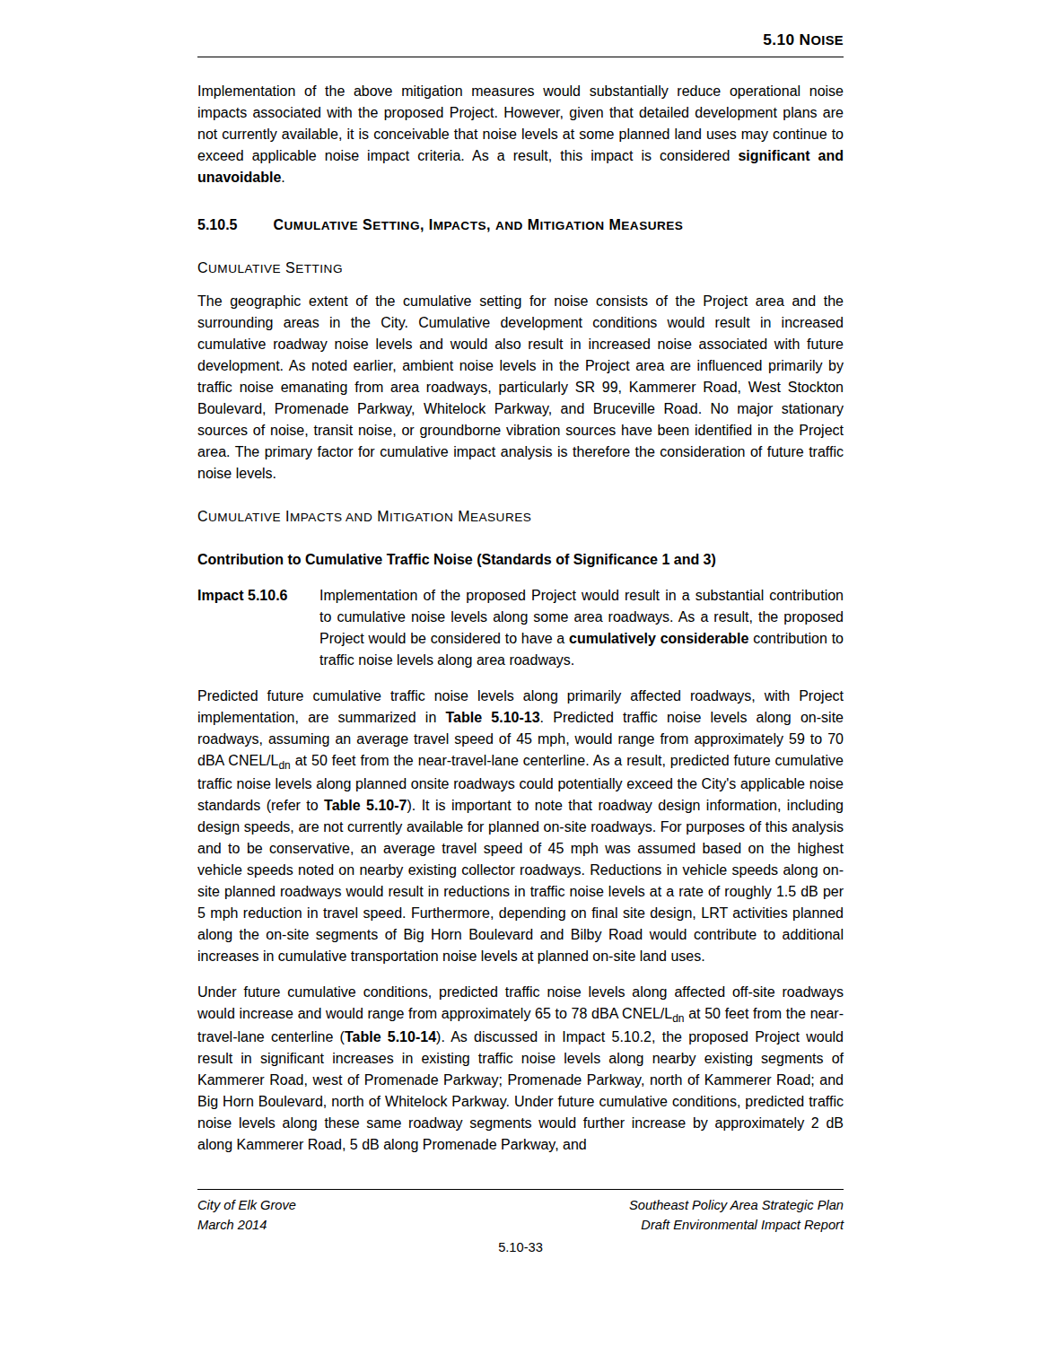5.10 NOISE
Implementation of the above mitigation measures would substantially reduce operational noise impacts associated with the proposed Project. However, given that detailed development plans are not currently available, it is conceivable that noise levels at some planned land uses may continue to exceed applicable noise impact criteria. As a result, this impact is considered significant and unavoidable.
5.10.5 CUMULATIVE SETTING, IMPACTS, AND MITIGATION MEASURES
CUMULATIVE SETTING
The geographic extent of the cumulative setting for noise consists of the Project area and the surrounding areas in the City. Cumulative development conditions would result in increased cumulative roadway noise levels and would also result in increased noise associated with future development. As noted earlier, ambient noise levels in the Project area are influenced primarily by traffic noise emanating from area roadways, particularly SR 99, Kammerer Road, West Stockton Boulevard, Promenade Parkway, Whitelock Parkway, and Bruceville Road. No major stationary sources of noise, transit noise, or groundborne vibration sources have been identified in the Project area. The primary factor for cumulative impact analysis is therefore the consideration of future traffic noise levels.
CUMULATIVE IMPACTS AND MITIGATION MEASURES
Contribution to Cumulative Traffic Noise (Standards of Significance 1 and 3)
Impact 5.10.6
Implementation of the proposed Project would result in a substantial contribution to cumulative noise levels along some area roadways. As a result, the proposed Project would be considered to have a cumulatively considerable contribution to traffic noise levels along area roadways.
Predicted future cumulative traffic noise levels along primarily affected roadways, with Project implementation, are summarized in Table 5.10-13. Predicted traffic noise levels along on-site roadways, assuming an average travel speed of 45 mph, would range from approximately 59 to 70 dBA CNEL/Ldn at 50 feet from the near-travel-lane centerline. As a result, predicted future cumulative traffic noise levels along planned onsite roadways could potentially exceed the City's applicable noise standards (refer to Table 5.10-7). It is important to note that roadway design information, including design speeds, are not currently available for planned on-site roadways. For purposes of this analysis and to be conservative, an average travel speed of 45 mph was assumed based on the highest vehicle speeds noted on nearby existing collector roadways. Reductions in vehicle speeds along on-site planned roadways would result in reductions in traffic noise levels at a rate of roughly 1.5 dB per 5 mph reduction in travel speed. Furthermore, depending on final site design, LRT activities planned along the on-site segments of Big Horn Boulevard and Bilby Road would contribute to additional increases in cumulative transportation noise levels at planned on-site land uses.
Under future cumulative conditions, predicted traffic noise levels along affected off-site roadways would increase and would range from approximately 65 to 78 dBA CNEL/Ldn at 50 feet from the near-travel-lane centerline (Table 5.10-14). As discussed in Impact 5.10.2, the proposed Project would result in significant increases in existing traffic noise levels along nearby existing segments of Kammerer Road, west of Promenade Parkway; Promenade Parkway, north of Kammerer Road; and Big Horn Boulevard, north of Whitelock Parkway. Under future cumulative conditions, predicted traffic noise levels along these same roadway segments would further increase by approximately 2 dB along Kammerer Road, 5 dB along Promenade Parkway, and
City of Elk Grove
March 2014
Southeast Policy Area Strategic Plan
Draft Environmental Impact Report
5.10-33